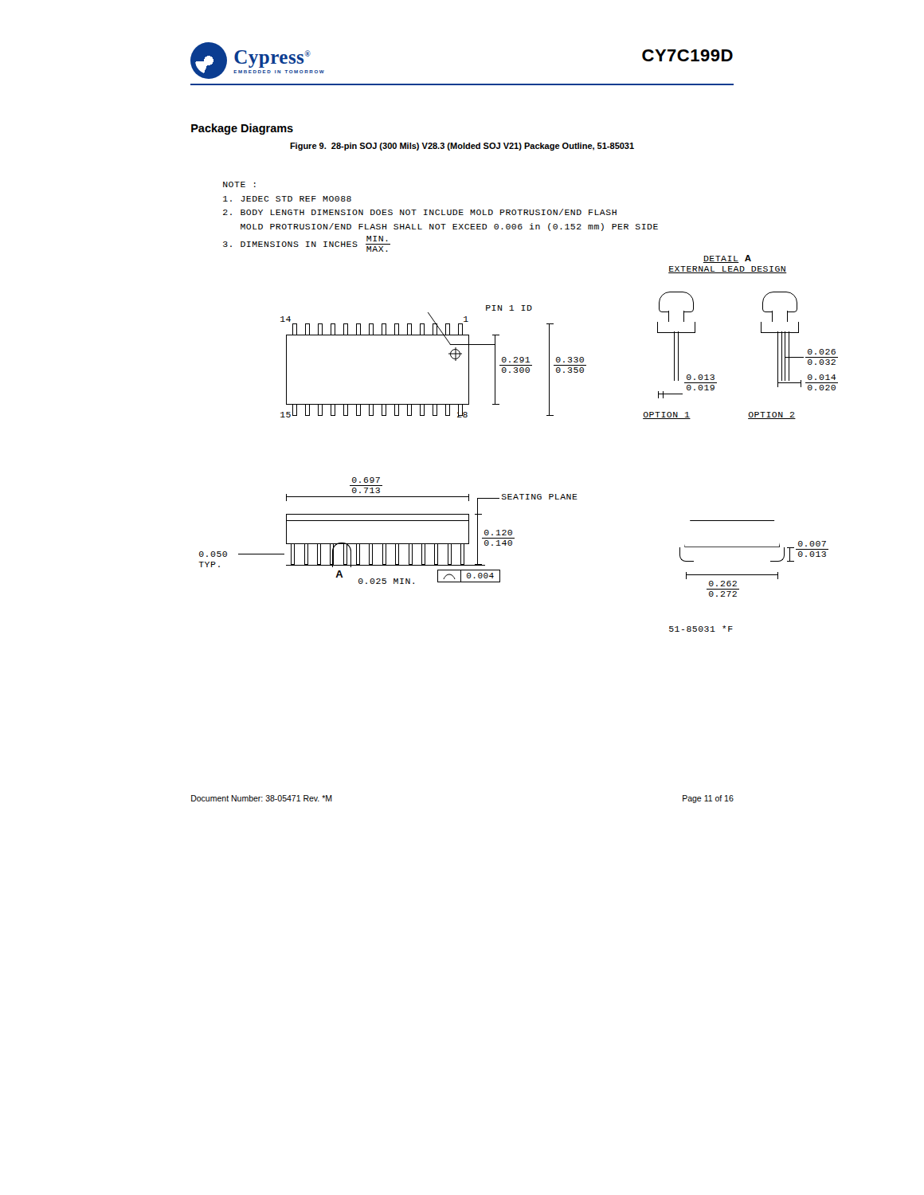Cypress®
EMBEDDED IN TOMORROW
CY7C199D
Package Diagrams
Figure 9. 28-pin SOJ (300 Mils) V28.3 (Molded SOJ V21) Package Outline, 51-85031
NOTE :
1. JEDEC STD REF MO088
2. BODY LENGTH DIMENSION DOES NOT INCLUDE MOLD PROTRUSION/END FLASH
MOLD PROTRUSION/END FLASH SHALL NOT EXCEED 0.006 in (0.152 mm) PER SIDE
3. DIMENSIONS IN INCHES MIN. MAX.
14
1
15
28
PIN 1 ID
0.2910.300
0.3300.350
0.6970.713
A
0.050
TYP.
0.025 MIN.
0.1200.140
SEATING PLANE
0.004
DETAIL A
EXTERNAL LEAD DESIGN
0.0130.019
OPTION 1
0.0260.032
0.0140.020
OPTION 2
0.0070.013
0.2620.272
51-85031 *F
Document Number: 38-05471 Rev. *M
Page 11 of 16